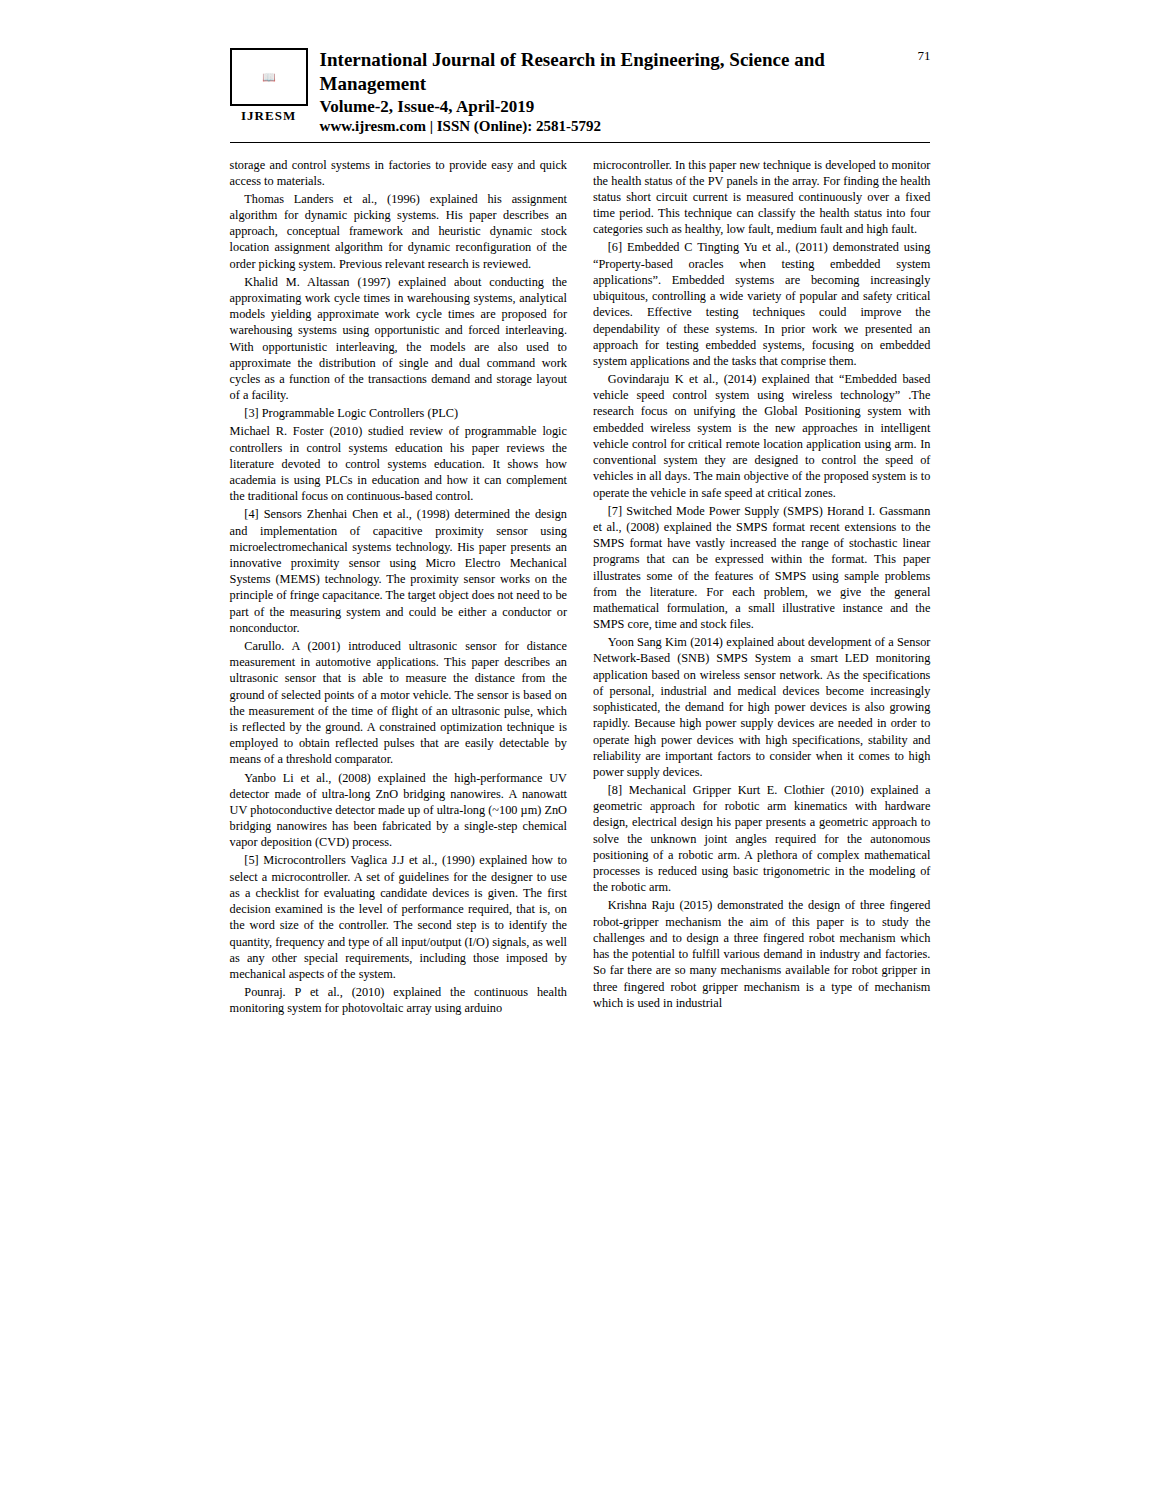71
📖
IJRESM
International Journal of Research in Engineering, Science and Management
Volume-2, Issue-4, April-2019
www.ijresm.com | ISSN (Online): 2581-5792
storage and control systems in factories to provide easy and quick access to materials.
Thomas Landers et al., (1996) explained his assignment algorithm for dynamic picking systems. His paper describes an approach, conceptual framework and heuristic dynamic stock location assignment algorithm for dynamic reconfiguration of the order picking system. Previous relevant research is reviewed.
Khalid M. Altassan (1997) explained about conducting the approximating work cycle times in warehousing systems, analytical models yielding approximate work cycle times are proposed for warehousing systems using opportunistic and forced interleaving. With opportunistic interleaving, the models are also used to approximate the distribution of single and dual command work cycles as a function of the transactions demand and storage layout of a facility.
[3] Programmable Logic Controllers (PLC)
Michael R. Foster (2010) studied review of programmable logic controllers in control systems education his paper reviews the literature devoted to control systems education. It shows how academia is using PLCs in education and how it can complement the traditional focus on continuous-based control.
[4] Sensors Zhenhai Chen et al., (1998) determined the design and implementation of capacitive proximity sensor using microelectromechanical systems technology. His paper presents an innovative proximity sensor using Micro Electro Mechanical Systems (MEMS) technology. The proximity sensor works on the principle of fringe capacitance. The target object does not need to be part of the measuring system and could be either a conductor or nonconductor.
Carullo. A (2001) introduced ultrasonic sensor for distance measurement in automotive applications. This paper describes an ultrasonic sensor that is able to measure the distance from the ground of selected points of a motor vehicle. The sensor is based on the measurement of the time of flight of an ultrasonic pulse, which is reflected by the ground. A constrained optimization technique is employed to obtain reflected pulses that are easily detectable by means of a threshold comparator.
Yanbo Li et al., (2008) explained the high-performance UV detector made of ultra-long ZnO bridging nanowires. A nanowatt UV photoconductive detector made up of ultra-long (~100 µm) ZnO bridging nanowires has been fabricated by a single-step chemical vapor deposition (CVD) process.
[5] Microcontrollers Vaglica J.J et al., (1990) explained how to select a microcontroller. A set of guidelines for the designer to use as a checklist for evaluating candidate devices is given. The first decision examined is the level of performance required, that is, on the word size of the controller. The second step is to identify the quantity, frequency and type of all input/output (I/O) signals, as well as any other special requirements, including those imposed by mechanical aspects of the system.
Pounraj. P et al., (2010) explained the continuous health monitoring system for photovoltaic array using arduino
microcontroller. In this paper new technique is developed to monitor the health status of the PV panels in the array. For finding the health status short circuit current is measured continuously over a fixed time period. This technique can classify the health status into four categories such as healthy, low fault, medium fault and high fault.
[6] Embedded C Tingting Yu et al., (2011) demonstrated using “Property-based oracles when testing embedded system applications”. Embedded systems are becoming increasingly ubiquitous, controlling a wide variety of popular and safety critical devices. Effective testing techniques could improve the dependability of these systems. In prior work we presented an approach for testing embedded systems, focusing on embedded system applications and the tasks that comprise them.
Govindaraju K et al., (2014) explained that “Embedded based vehicle speed control system using wireless technology” .The research focus on unifying the Global Positioning system with embedded wireless system is the new approaches in intelligent vehicle control for critical remote location application using arm. In conventional system they are designed to control the speed of vehicles in all days. The main objective of the proposed system is to operate the vehicle in safe speed at critical zones.
[7] Switched Mode Power Supply (SMPS) Horand I. Gassmann et al., (2008) explained the SMPS format recent extensions to the SMPS format have vastly increased the range of stochastic linear programs that can be expressed within the format. This paper illustrates some of the features of SMPS using sample problems from the literature. For each problem, we give the general mathematical formulation, a small illustrative instance and the SMPS core, time and stock files.
Yoon Sang Kim (2014) explained about development of a Sensor Network-Based (SNB) SMPS System a smart LED monitoring application based on wireless sensor network. As the specifications of personal, industrial and medical devices become increasingly sophisticated, the demand for high power devices is also growing rapidly. Because high power supply devices are needed in order to operate high power devices with high specifications, stability and reliability are important factors to consider when it comes to high power supply devices.
[8] Mechanical Gripper Kurt E. Clothier (2010) explained a geometric approach for robotic arm kinematics with hardware design, electrical design his paper presents a geometric approach to solve the unknown joint angles required for the autonomous positioning of a robotic arm. A plethora of complex mathematical processes is reduced using basic trigonometric in the modeling of the robotic arm.
Krishna Raju (2015) demonstrated the design of three fingered robot-gripper mechanism the aim of this paper is to study the challenges and to design a three fingered robot mechanism which has the potential to fulfill various demand in industry and factories. So far there are so many mechanisms available for robot gripper in three fingered robot gripper mechanism is a type of mechanism which is used in industrial